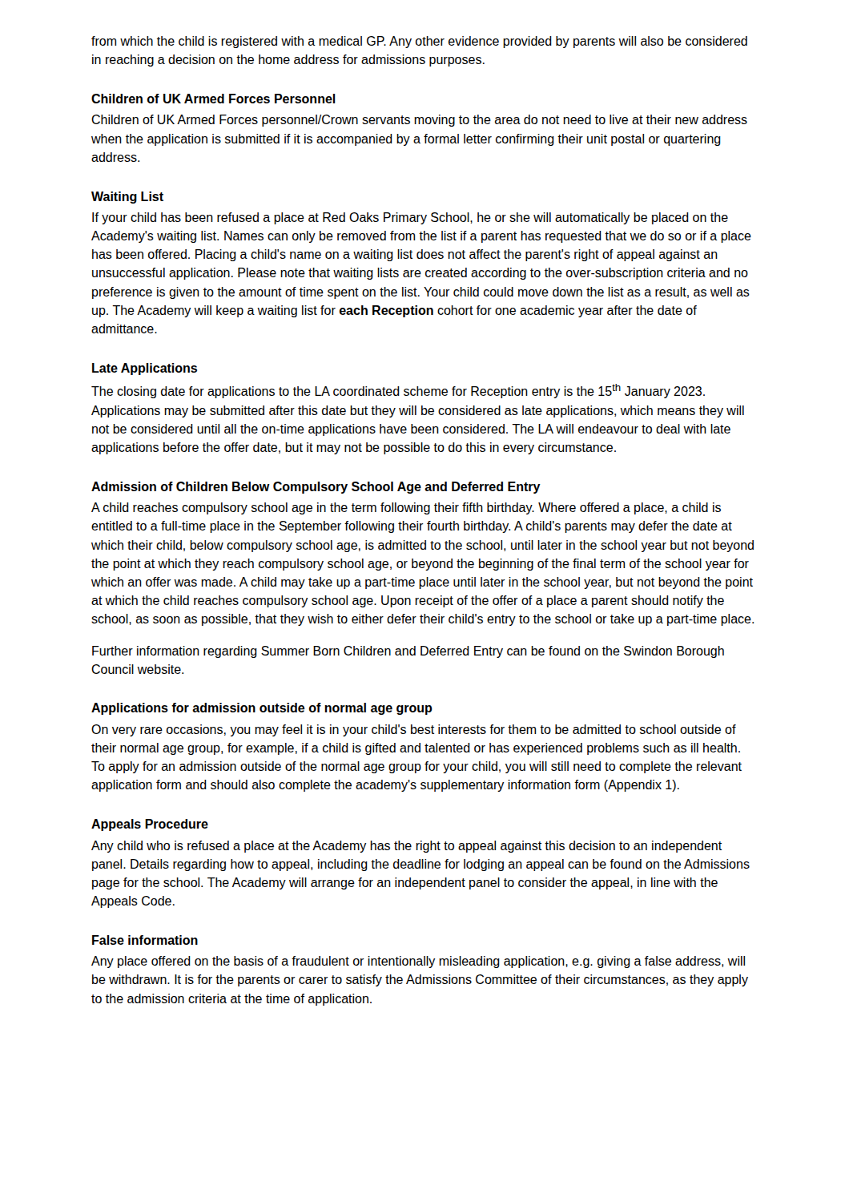from which the child is registered with a medical GP. Any other evidence provided by parents will also be considered in reaching a decision on the home address for admissions purposes.
Children of UK Armed Forces Personnel
Children of UK Armed Forces personnel/Crown servants moving to the area do not need to live at their new address when the application is submitted if it is accompanied by a formal letter confirming their unit postal or quartering address.
Waiting List
If your child has been refused a place at Red Oaks Primary School, he or she will automatically be placed on the Academy's waiting list. Names can only be removed from the list if a parent has requested that we do so or if a place has been offered. Placing a child's name on a waiting list does not affect the parent's right of appeal against an unsuccessful application. Please note that waiting lists are created according to the over-subscription criteria and no preference is given to the amount of time spent on the list. Your child could move down the list as a result, as well as up. The Academy will keep a waiting list for each Reception cohort for one academic year after the date of admittance.
Late Applications
The closing date for applications to the LA coordinated scheme for Reception entry is the 15th January 2023. Applications may be submitted after this date but they will be considered as late applications, which means they will not be considered until all the on-time applications have been considered. The LA will endeavour to deal with late applications before the offer date, but it may not be possible to do this in every circumstance.
Admission of Children Below Compulsory School Age and Deferred Entry
A child reaches compulsory school age in the term following their fifth birthday. Where offered a place, a child is entitled to a full-time place in the September following their fourth birthday. A child's parents may defer the date at which their child, below compulsory school age, is admitted to the school, until later in the school year but not beyond the point at which they reach compulsory school age, or beyond the beginning of the final term of the school year for which an offer was made. A child may take up a part-time place until later in the school year, but not beyond the point at which the child reaches compulsory school age. Upon receipt of the offer of a place a parent should notify the school, as soon as possible, that they wish to either defer their child's entry to the school or take up a part-time place.
Further information regarding Summer Born Children and Deferred Entry can be found on the Swindon Borough Council website.
Applications for admission outside of normal age group
On very rare occasions, you may feel it is in your child's best interests for them to be admitted to school outside of their normal age group, for example, if a child is gifted and talented or has experienced problems such as ill health. To apply for an admission outside of the normal age group for your child, you will still need to complete the relevant application form and should also complete the academy's supplementary information form (Appendix 1).
Appeals Procedure
Any child who is refused a place at the Academy has the right to appeal against this decision to an independent panel. Details regarding how to appeal, including the deadline for lodging an appeal can be found on the Admissions page for the school. The Academy will arrange for an independent panel to consider the appeal, in line with the Appeals Code.
False information
Any place offered on the basis of a fraudulent or intentionally misleading application, e.g. giving a false address, will be withdrawn. It is for the parents or carer to satisfy the Admissions Committee of their circumstances, as they apply to the admission criteria at the time of application.